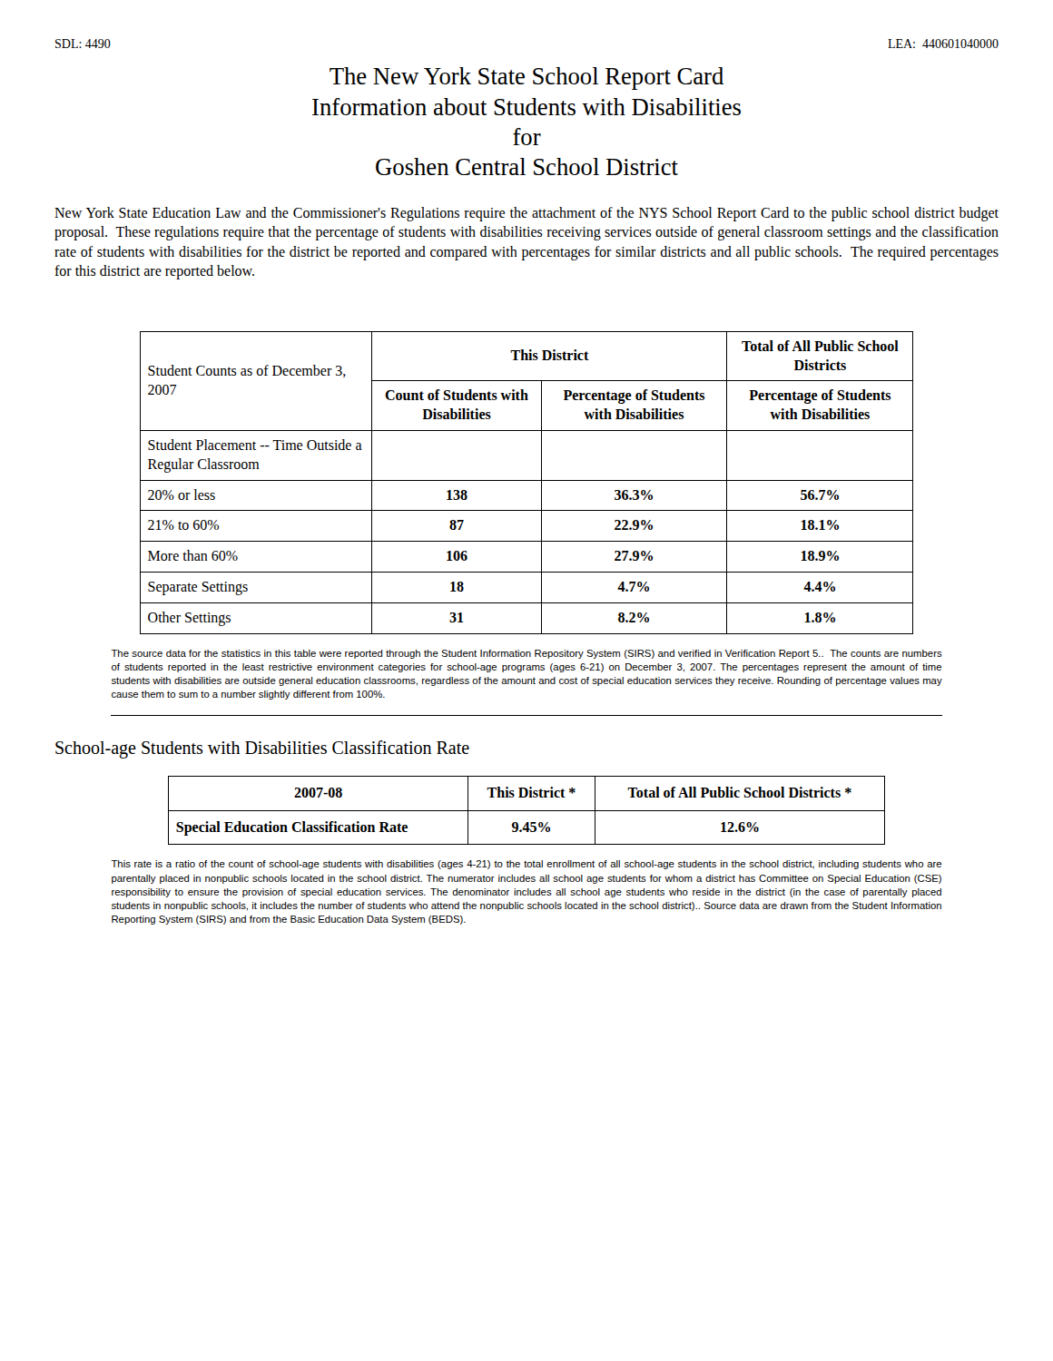SDL: 4490 LEA: 440601040000
The New York State School Report Card Information about Students with Disabilities for Goshen Central School District
New York State Education Law and the Commissioner's Regulations require the attachment of the NYS School Report Card to the public school district budget proposal. These regulations require that the percentage of students with disabilities receiving services outside of general classroom settings and the classification rate of students with disabilities for the district be reported and compared with percentages for similar districts and all public schools. The required percentages for this district are reported below.
| Student Counts as of December 3, 2007 | This District | Total of All Public School Districts |
| --- | --- | --- |
| Count of Students with Disabilities | Percentage of Students with Disabilities | Percentage of Students with Disabilities |
| Student Placement -- Time Outside a Regular Classroom | | | |
| 20% or less | 138 | 36.3% | 56.7% |
| 21% to 60% | 87 | 22.9% | 18.1% |
| More than 60% | 106 | 27.9% | 18.9% |
| Separate Settings | 18 | 4.7% | 4.4% |
| Other Settings | 31 | 8.2% | 1.8% |
The source data for the statistics in this table were reported through the Student Information Repository System (SIRS) and verified in Verification Report 5.. The counts are numbers of students reported in the least restrictive environment categories for school-age programs (ages 6-21) on December 3, 2007. The percentages represent the amount of time students with disabilities are outside general education classrooms, regardless of the amount and cost of special education services they receive. Rounding of percentage values may cause them to sum to a number slightly different from 100%.
School-age Students with Disabilities Classification Rate
| 2007-08 | This District * | Total of All Public School Districts * |
| --- | --- | --- |
| Special Education Classification Rate | 9.45% | 12.6% |
This rate is a ratio of the count of school-age students with disabilities (ages 4-21) to the total enrollment of all school-age students in the school district, including students who are parentally placed in nonpublic schools located in the school district. The numerator includes all school age students for whom a district has Committee on Special Education (CSE) responsibility to ensure the provision of special education services. The denominator includes all school age students who reside in the district (in the case of parentally placed students in nonpublic schools, it includes the number of students who attend the nonpublic schools located in the school district).. Source data are drawn from the Student Information Reporting System (SIRS) and from the Basic Education Data System (BEDS).